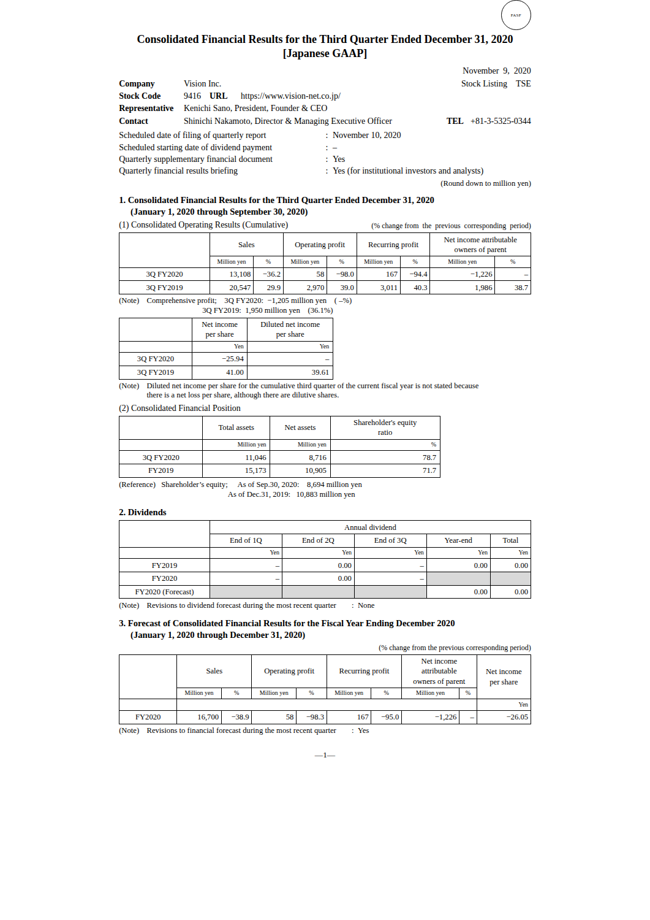FASF
Consolidated Financial Results for the Third Quarter Ended December 31, 2020 [Japanese GAAP]
November 9, 2020
| Company | Vision Inc. | Stock Listing TSE |
| Stock Code | 9416 URL https://www.vision-net.co.jp/ | |
| Representative | Kenichi Sano, President, Founder & CEO |
| Contact | Shinichi Nakamoto, Director & Managing Executive Officer | TEL +81-3-5325-0344 |
| Scheduled date of filing of quarterly report | : | November 10, 2020 |
| Scheduled starting date of dividend payment | : | – |
| Quarterly supplementary financial document | : | Yes |
| Quarterly financial results briefing | : | Yes (for institutional investors and analysts) |
(Round down to million yen)
1. Consolidated Financial Results for the Third Quarter Ended December 31, 2020 (January 1, 2020 through September 30, 2020)
(1) Consolidated Operating Results (Cumulative)
(% change from the previous corresponding period)
| | Sales | Operating profit | Recurring profit | Net income attributable owners of parent |
| --- | --- | --- | --- | --- |
| Million yen | % | Million yen | % | Million yen | % | Million yen | % |
| 3Q FY2020 | 13,108 | −36.2 | 58 | −98.0 | 167 | −94.4 | −1,226 | – |
| 3Q FY2019 | 20,547 | 29.9 | 2,970 | 39.0 | 3,011 | 40.3 | 1,986 | 38.7 |
(Note) Comprehensive profit; 3Q FY2020: −1,205 million yen ( –%)
3Q FY2019: 1,950 million yen (36.1%)
| | Net income per share | Diluted net income per share |
| --- | --- | --- |
| | Yen | Yen |
| 3Q FY2020 | −25.94 | – |
| 3Q FY2019 | 41.00 | 39.61 |
(Note) Diluted net income per share for the cumulative third quarter of the current fiscal year is not stated because there is a net loss per share, although there are dilutive shares.
(2) Consolidated Financial Position
| | Total assets | Net assets | Shareholder's equity ratio |
| --- | --- | --- | --- |
| | Million yen | Million yen | % |
| 3Q FY2020 | 11,046 | 8,716 | 78.7 |
| FY2019 | 15,173 | 10,905 | 71.7 |
(Reference) Shareholder’s equity; As of Sep.30, 2020: 8,694 million yen
As of Dec.31, 2019: 10,883 million yen
2. Dividends
| | Annual dividend |
| --- | --- |
| End of 1Q | End of 2Q | End of 3Q | Year-end | Total |
| | Yen | Yen | Yen | Yen | Yen |
| FY2019 | – | 0.00 | – | 0.00 | 0.00 |
| FY2020 | – | 0.00 | – | | |
| FY2020 (Forecast) | | | | 0.00 | 0.00 |
(Note) Revisions to dividend forecast during the most recent quarter : None
3. Forecast of Consolidated Financial Results for the Fiscal Year Ending December 2020 (January 1, 2020 through December 31, 2020)
(% change from the previous corresponding period)
| | Sales | Operating profit | Recurring profit | Net income attributable owners of parent | Net income per share |
| --- | --- | --- | --- | --- | --- |
| Million yen | % | Million yen | % | Million yen | % | Million yen | % |
| | | Yen |
| FY2020 | 16,700 | −38.9 | 58 | −98.3 | 167 | −95.0 | −1,226 | – | −26.05 |
(Note) Revisions to financial forecast during the most recent quarter : Yes
—1—